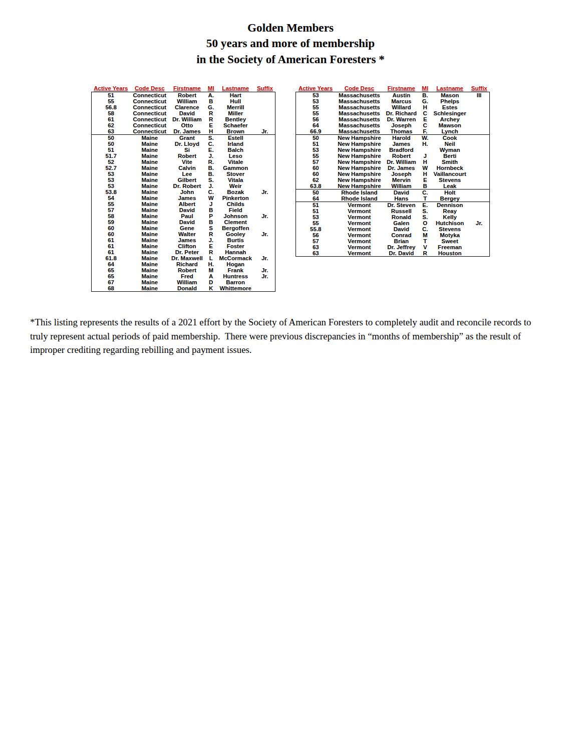Golden Members
50 years and more of membership
in the Society of American Foresters *
| Active Years | Code Desc | Firstname | MI | Lastname | Suffix |
| --- | --- | --- | --- | --- | --- |
| 51 | Connecticut | Robert | A. | Hart | |
| 55 | Connecticut | William | B | Hull | |
| 56.8 | Connecticut | Clarence | G. | Merrill | |
| 58 | Connecticut | David | R | Miller | |
| 61 | Connecticut | Dr. William | R | Bentley | |
| 62 | Connecticut | Otto | E | Schaefer | |
| 63 | Connecticut | Dr. James | H | Brown | Jr. |
| 50 | Maine | Grant | S. | Estell | |
| 50 | Maine | Dr. Lloyd | C. | Irland | |
| 51 | Maine | Si | E. | Balch | |
| 51.7 | Maine | Robert | J. | Leso | |
| 52 | Maine | Vite | R. | Vitale | |
| 52.7 | Maine | Calvin | B. | Gammon | |
| 53 | Maine | Lee | B. | Stover | |
| 53 | Maine | Gilbert | S. | Vitala | |
| 53 | Maine | Dr. Robert | J. | Weir | |
| 53.8 | Maine | John | C. | Bozak | Jr. |
| 54 | Maine | James | W | Pinkerton | |
| 55 | Maine | Albert | J | Childs | |
| 57 | Maine | David | B | Field | |
| 58 | Maine | Paul | P | Johnson | Jr. |
| 59 | Maine | David | B | Clement | |
| 60 | Maine | Gene | S | Bergoffen | |
| 60 | Maine | Walter | R | Gooley | Jr. |
| 61 | Maine | James | J. | Burtis | |
| 61 | Maine | Clifton | E | Foster | |
| 61 | Maine | Dr. Peter | R | Hannah | |
| 61.8 | Maine | Dr. Maxwell | L | McCormack | Jr. |
| 64 | Maine | Richard | H. | Hogan | |
| 65 | Maine | Robert | M | Frank | Jr. |
| 65 | Maine | Fred | A | Huntress | Jr. |
| 67 | Maine | William | D | Barron | |
| 68 | Maine | Donald | K | Whittemore | |
| Active Years | Code Desc | Firstname | MI | Lastname | Suffix |
| --- | --- | --- | --- | --- | --- |
| 53 | Massachusetts | Austin | B. | Mason | III |
| 53 | Massachusetts | Marcus | G. | Phelps | |
| 55 | Massachusetts | Willard | H | Estes | |
| 55 | Massachusetts | Dr. Richard | C | Schlesinger | |
| 56 | Massachusetts | Dr. Warren | E | Archey | |
| 64 | Massachusetts | Joseph | C | Mawson | |
| 66.9 | Massachusetts | Thomas | F. | Lynch | |
| 50 | New Hampshire | Harold | W. | Cook | |
| 51 | New Hampshire | James | H. | Neil | |
| 53 | New Hampshire | Bradford | | Wyman | |
| 55 | New Hampshire | Robert | J | Berti | |
| 57 | New Hampshire | Dr. William | H | Smith | |
| 60 | New Hampshire | Dr. James | W | Hornbeck | |
| 60 | New Hampshire | Joseph | H | Vaillancourt | |
| 62 | New Hampshire | Mervin | E | Stevens | |
| 63.8 | New Hampshire | William | B | Leak | |
| 50 | Rhode Island | David | C. | Holt | |
| 64 | Rhode Island | Hans | T | Bergey | |
| 51 | Vermont | Dr. Steven | E. | Dennison | |
| 51 | Vermont | Russell | S. | Reay | |
| 53 | Vermont | Ronald | S. | Kelly | |
| 55 | Vermont | Galen | O | Hutchison | Jr. |
| 55.8 | Vermont | David | C. | Stevens | |
| 56 | Vermont | Conrad | M | Motyka | |
| 57 | Vermont | Brian | T | Sweet | |
| 63 | Vermont | Dr. Jeffrey | V | Freeman | |
| 63 | Vermont | Dr. David | R | Houston | |
*This listing represents the results of a 2021 effort by the Society of American Foresters to completely audit and reconcile records to truly represent actual periods of paid membership. There were previous discrepancies in “months of membership” as the result of improper crediting regarding rebilling and payment issues.